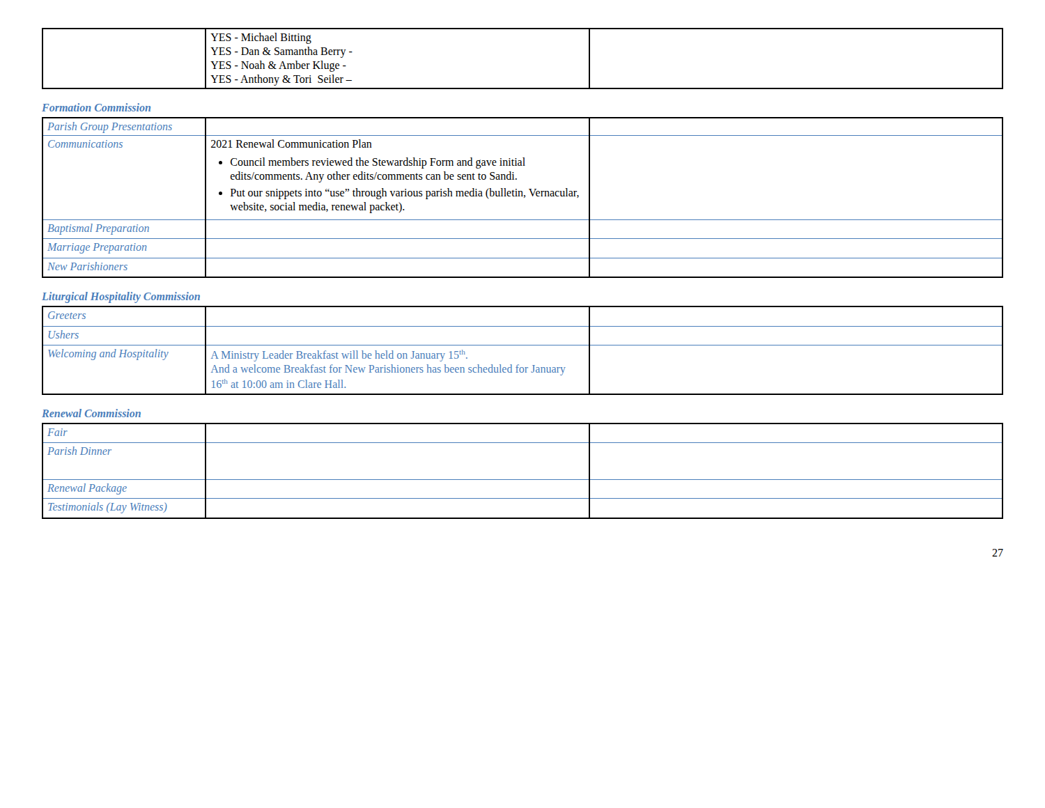| | YES - Michael Bitting YES - Dan & Samantha Berry - YES - Noah & Amber Kluge - YES - Anthony & Tori Seiler – | |
Formation Commission
| Parish Group Presentations | | |
| Communications | 2021 Renewal Communication Plan Council members reviewed the Stewardship Form and gave initial edits/comments. Any other edits/comments can be sent to Sandi. Put our snippets into “use” through various parish media (bulletin, Vernacular, website, social media, renewal packet). | |
| Baptismal Preparation | | |
| Marriage Preparation | | |
| New Parishioners | | |
Liturgical Hospitality Commission
| Greeters | | |
| Ushers | | |
| Welcoming and Hospitality | A Ministry Leader Breakfast will be held on January 15 th . And a welcome Breakfast for New Parishioners has been scheduled for January 16 th at 10:00 am in Clare Hall. | |
Renewal Commission
| Fair | | |
| Parish Dinner | | |
| Renewal Package | | |
| Testimonials (Lay Witness) | | |
27